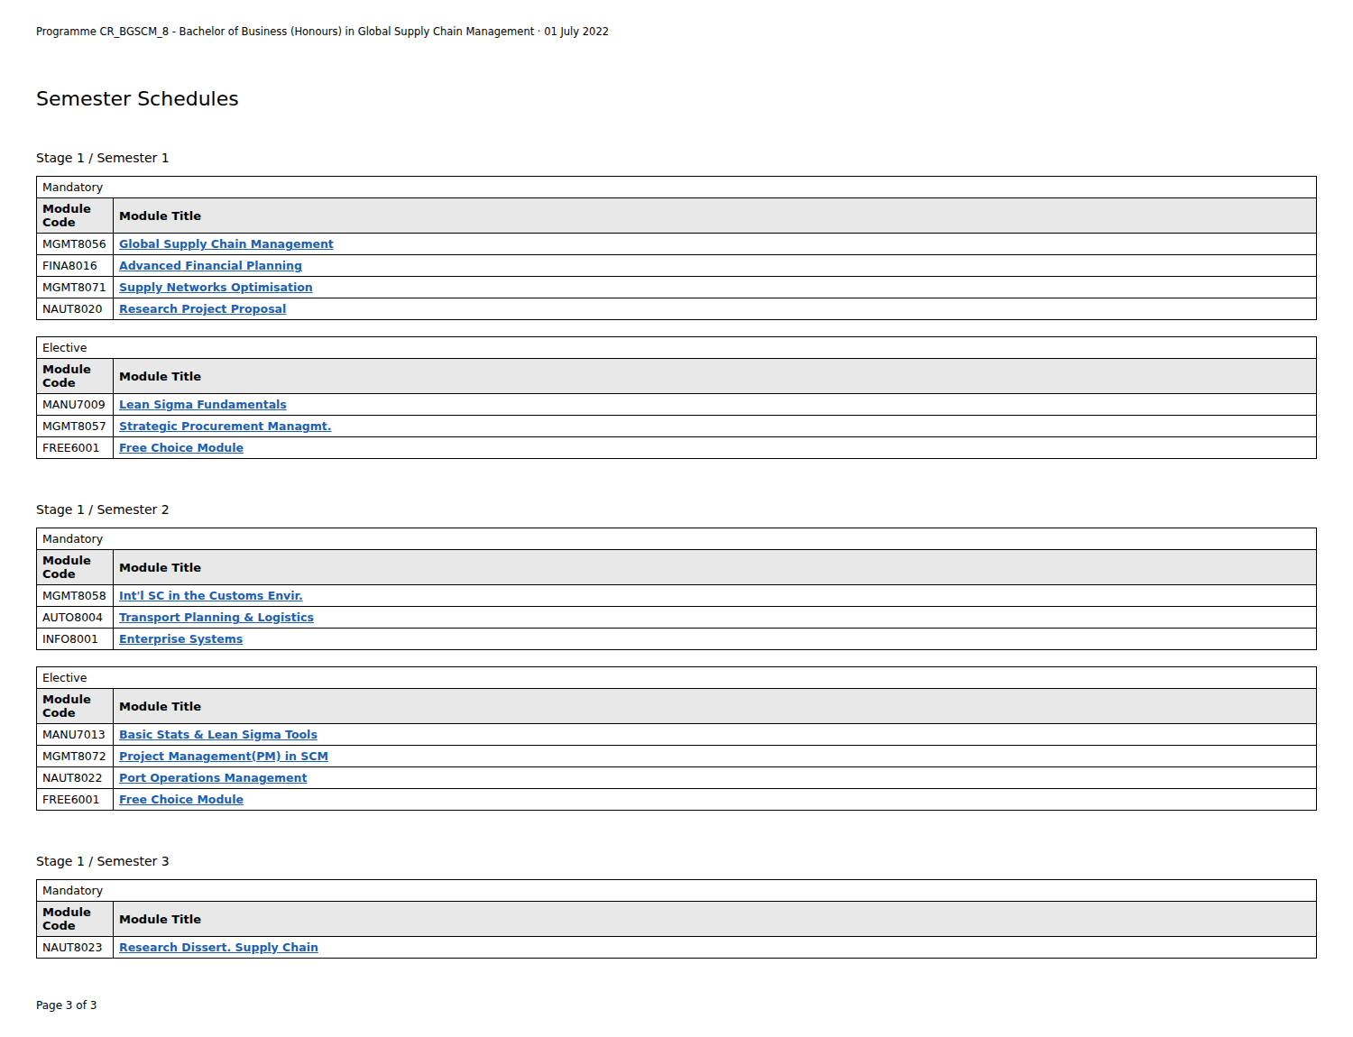Programme CR_BGSCM_8 - Bachelor of Business (Honours) in Global Supply Chain Management · 01 July 2022
Semester Schedules
Stage 1 / Semester 1
Mandatory
| Module Code | Module Title |
| --- | --- |
| MGMT8056 | Global Supply Chain Management |
| FINA8016 | Advanced Financial Planning |
| MGMT8071 | Supply Networks Optimisation |
| NAUT8020 | Research Project Proposal |
Elective
| Module Code | Module Title |
| --- | --- |
| MANU7009 | Lean Sigma Fundamentals |
| MGMT8057 | Strategic Procurement Managmt. |
| FREE6001 | Free Choice Module |
Stage 1 / Semester 2
Mandatory
| Module Code | Module Title |
| --- | --- |
| MGMT8058 | Int'l SC in the Customs Envir. |
| AUTO8004 | Transport Planning & Logistics |
| INFO8001 | Enterprise Systems |
Elective
| Module Code | Module Title |
| --- | --- |
| MANU7013 | Basic Stats & Lean Sigma Tools |
| MGMT8072 | Project Management(PM) in SCM |
| NAUT8022 | Port Operations Management |
| FREE6001 | Free Choice Module |
Stage 1 / Semester 3
Mandatory
| Module Code | Module Title |
| --- | --- |
| NAUT8023 | Research Dissert. Supply Chain |
Page 3 of 3